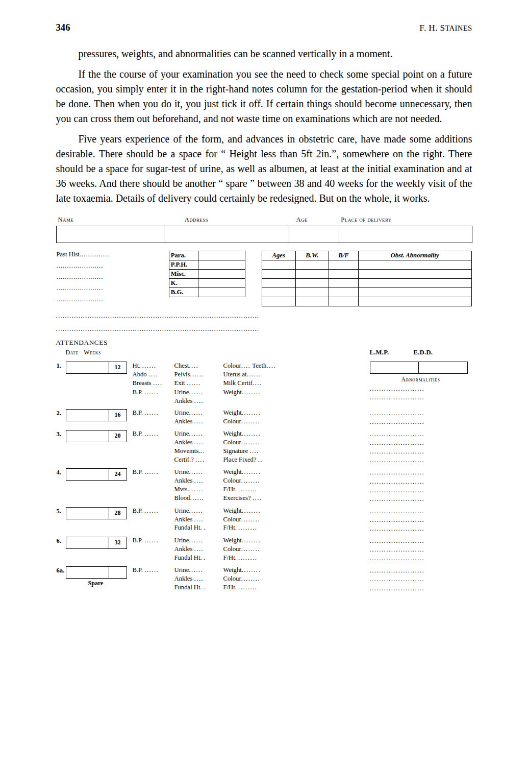346 F. H. STAINES
pressures, weights, and abnormalities can be scanned vertically in a moment.
If the the course of your examination you see the need to check some special point on a future occasion, you simply enter it in the right-hand notes column for the gestation-period when it should be done. Then when you do it, you just tick it off. If certain things should become unnecessary, then you can cross them out beforehand, and not waste time on examinations which are not needed.
Five years experience of the form, and advances in obstetric care, have made some additions desirable. There should be a space for “ Height less than 5ft 2in.”, somewhere on the right. There should be a space for sugar-test of urine, as well as albumen, at least at the initial examination and at 36 weeks. And there should be another “ spare ” between 38 and 40 weeks for the weekly visit of the late toxaemia. Details of delivery could certainly be redesigned. But on the whole, it works.
| Name | Address | Age | Place of delivery |
| Past Hist .............. ...................... ...................... ...................... ...................... | / Para. / / / P.P.H. / / / Misc. / / / K. / / / B.G. / / | | / Ages / B.W. / B/F / Obst. Abnormality / / --- / --- / --- / --- / |
..........................................................................................
..........................................................................................
ATTENDANCES
| | Date Weeks | | L.M.P. E.D.D. |
| 1. | 12 | Ht. ...... Chest .... Colour .... Teeth .... Abdo .... Pelvis ...... Uterus at ...... Breasts .... Exit ...... Milk Certif .... B.P. ...... Urine ...... Weight ........ Ankles .... | Abnormalities ....................... ....................... |
| 2. | 16 | B.P. ...... Urine ...... Weight ........ Ankles .... Colour ........ | ....................... ....................... |
| 3. | 20 | B.P. ...... Urine ...... Weight ........ Ankles .... Colour ........ Movemts. .. Signature .... Certif.? .... Place Fixed? .. | ....................... ....................... ....................... ....................... |
| 4. | 24 | B.P. ...... Urine ...... Weight ........ Ankles .... Colour ........ Mvts. ...... F/Ht. ........ Blood ...... Exercises? .... | ....................... ....................... ....................... ....................... |
| 5. | 28 | B.P. ...... Urine ...... Weight ........ Ankles .... Colour ........ Fundal Ht. . F/Ht. ........ | ....................... ....................... ....................... |
| 6. | 32 | B.P. ...... Urine ...... Weight ........ Ankles .... Colour ........ Fundal Ht. . F/Ht. ........ | ....................... ....................... ....................... |
| 6a. | Spare | B.P. ...... Urine ...... Weight ........ Ankles .... Colour ........ Fundal Ht. . F/Ht. ........ | ....................... ....................... ....................... |